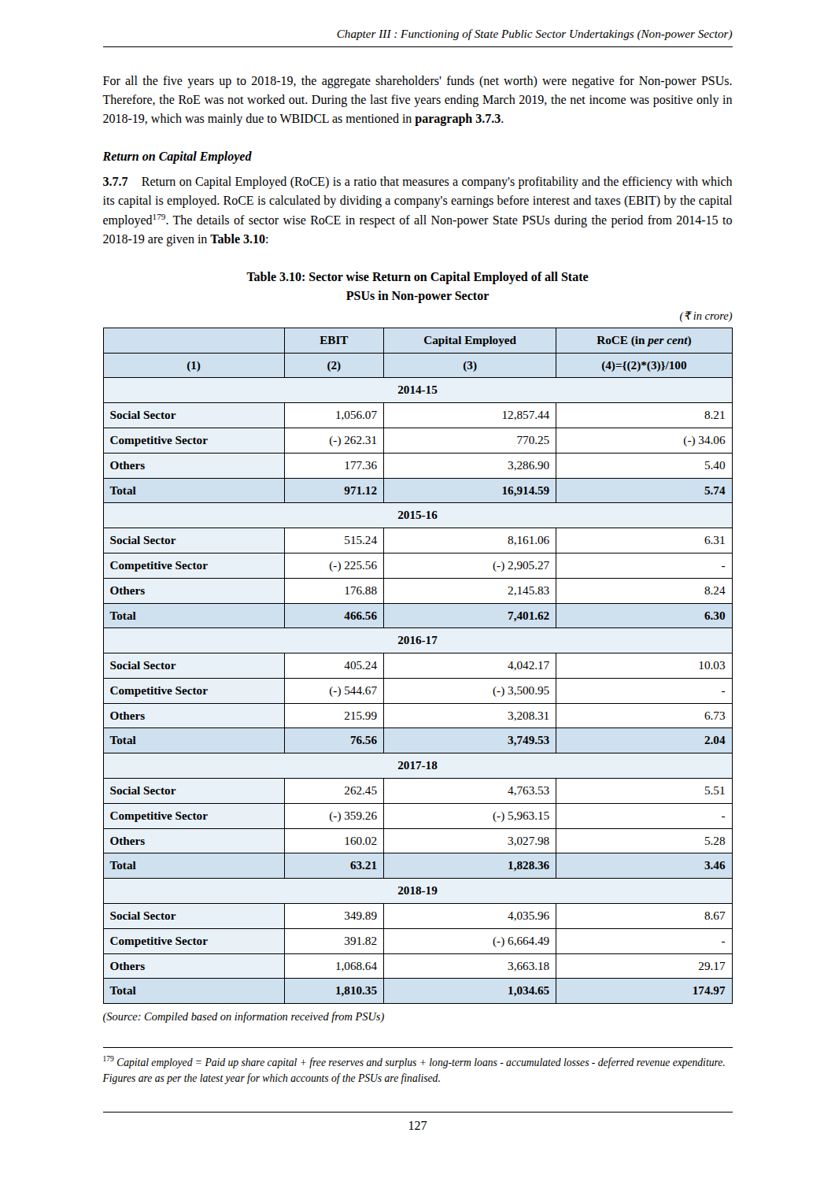Chapter III : Functioning of State Public Sector Undertakings (Non-power Sector)
For all the five years up to 2018-19, the aggregate shareholders' funds (net worth) were negative for Non-power PSUs. Therefore, the RoE was not worked out. During the last five years ending March 2019, the net income was positive only in 2018-19, which was mainly due to WBIDCL as mentioned in paragraph 3.7.3.
Return on Capital Employed
3.7.7 Return on Capital Employed (RoCE) is a ratio that measures a company's profitability and the efficiency with which its capital is employed. RoCE is calculated by dividing a company's earnings before interest and taxes (EBIT) by the capital employed179. The details of sector wise RoCE in respect of all Non-power State PSUs during the period from 2014-15 to 2018-19 are given in Table 3.10:
Table 3.10: Sector wise Return on Capital Employed of all State
PSUs in Non-power Sector
(₹ in crore)
| | EBIT | Capital Employed | RoCE (in per cent ) |
| --- | --- | --- | --- |
| (1) | (2) | (3) | (4)={(2)*(3)}/100 |
| 2014-15 |
| Social Sector | 1,056.07 | 12,857.44 | 8.21 |
| Competitive Sector | (-) 262.31 | 770.25 | (-) 34.06 |
| Others | 177.36 | 3,286.90 | 5.40 |
| Total | 971.12 | 16,914.59 | 5.74 |
| 2015-16 |
| Social Sector | 515.24 | 8,161.06 | 6.31 |
| Competitive Sector | (-) 225.56 | (-) 2,905.27 | - |
| Others | 176.88 | 2,145.83 | 8.24 |
| Total | 466.56 | 7,401.62 | 6.30 |
| 2016-17 |
| Social Sector | 405.24 | 4,042.17 | 10.03 |
| Competitive Sector | (-) 544.67 | (-) 3,500.95 | - |
| Others | 215.99 | 3,208.31 | 6.73 |
| Total | 76.56 | 3,749.53 | 2.04 |
| 2017-18 |
| Social Sector | 262.45 | 4,763.53 | 5.51 |
| Competitive Sector | (-) 359.26 | (-) 5,963.15 | - |
| Others | 160.02 | 3,027.98 | 5.28 |
| Total | 63.21 | 1,828.36 | 3.46 |
| 2018-19 |
| Social Sector | 349.89 | 4,035.96 | 8.67 |
| Competitive Sector | 391.82 | (-) 6,664.49 | - |
| Others | 1,068.64 | 3,663.18 | 29.17 |
| Total | 1,810.35 | 1,034.65 | 174.97 |
(Source: Compiled based on information received from PSUs)
179 Capital employed = Paid up share capital + free reserves and surplus + long-term loans - accumulated losses - deferred revenue expenditure. Figures are as per the latest year for which accounts of the PSUs are finalised.
127